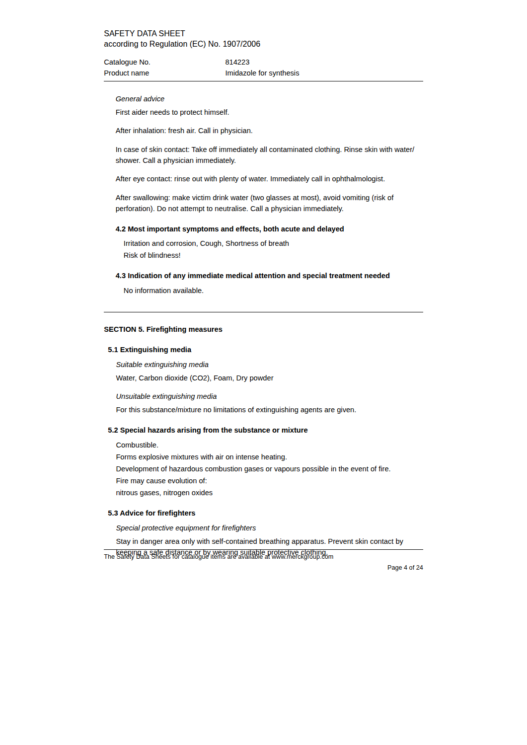SAFETY DATA SHEET
according to Regulation (EC) No. 1907/2006
| Catalogue No. | 814223 |
| Product name | Imidazole for synthesis |
General advice
First aider needs to protect himself.
After inhalation: fresh air. Call in physician.
In case of skin contact: Take off immediately all contaminated clothing. Rinse skin with water/ shower. Call a physician immediately.
After eye contact: rinse out with plenty of water. Immediately call in ophthalmologist.
After swallowing: make victim drink water (two glasses at most), avoid vomiting (risk of perforation). Do not attempt to neutralise. Call a physician immediately.
4.2 Most important symptoms and effects, both acute and delayed
Irritation and corrosion, Cough, Shortness of breath
Risk of blindness!
4.3 Indication of any immediate medical attention and special treatment needed
No information available.
SECTION 5. Firefighting measures
5.1 Extinguishing media
Suitable extinguishing media
Water, Carbon dioxide (CO2), Foam, Dry powder
Unsuitable extinguishing media
For this substance/mixture no limitations of extinguishing agents are given.
5.2 Special hazards arising from the substance or mixture
Combustible.
Forms explosive mixtures with air on intense heating.
Development of hazardous combustion gases or vapours possible in the event of fire.
Fire may cause evolution of:
nitrous gases, nitrogen oxides
5.3 Advice for firefighters
Special protective equipment for firefighters
Stay in danger area only with self-contained breathing apparatus. Prevent skin contact by keeping a safe distance or by wearing suitable protective clothing.
The Safety Data Sheets for catalogue items are available at www.merckgroup.com
Page 4 of 24